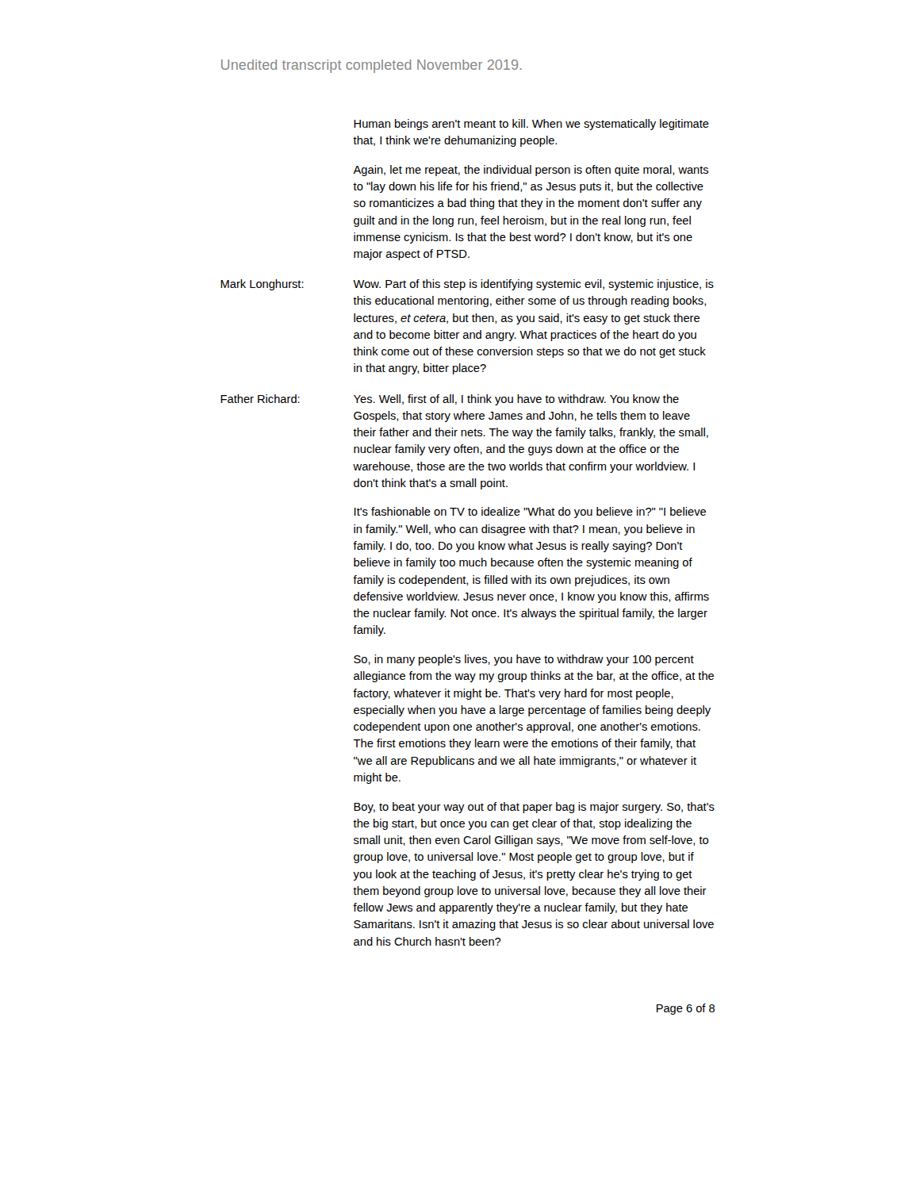Unedited transcript completed November 2019.
Human beings aren't meant to kill. When we systematically legitimate that, I think we're dehumanizing people.
Again, let me repeat, the individual person is often quite moral, wants to "lay down his life for his friend," as Jesus puts it, but the collective so romanticizes a bad thing that they in the moment don't suffer any guilt and in the long run, feel heroism, but in the real long run, feel immense cynicism. Is that the best word? I don't know, but it's one major aspect of PTSD.
Mark Longhurst:
Wow. Part of this step is identifying systemic evil, systemic injustice, is this educational mentoring, either some of us through reading books, lectures, et cetera, but then, as you said, it's easy to get stuck there and to become bitter and angry. What practices of the heart do you think come out of these conversion steps so that we do not get stuck in that angry, bitter place?
Father Richard:
Yes. Well, first of all, I think you have to withdraw. You know the Gospels, that story where James and John, he tells them to leave their father and their nets. The way the family talks, frankly, the small, nuclear family very often, and the guys down at the office or the warehouse, those are the two worlds that confirm your worldview. I don't think that's a small point.
It's fashionable on TV to idealize "What do you believe in?" "I believe in family." Well, who can disagree with that? I mean, you believe in family. I do, too. Do you know what Jesus is really saying? Don't believe in family too much because often the systemic meaning of family is codependent, is filled with its own prejudices, its own defensive worldview. Jesus never once, I know you know this, affirms the nuclear family. Not once. It's always the spiritual family, the larger family.
So, in many people's lives, you have to withdraw your 100 percent allegiance from the way my group thinks at the bar, at the office, at the factory, whatever it might be. That's very hard for most people, especially when you have a large percentage of families being deeply codependent upon one another's approval, one another's emotions. The first emotions they learn were the emotions of their family, that "we all are Republicans and we all hate immigrants," or whatever it might be.
Boy, to beat your way out of that paper bag is major surgery. So, that's the big start, but once you can get clear of that, stop idealizing the small unit, then even Carol Gilligan says, "We move from self-love, to group love, to universal love." Most people get to group love, but if you look at the teaching of Jesus, it's pretty clear he's trying to get them beyond group love to universal love, because they all love their fellow Jews and apparently they're a nuclear family, but they hate Samaritans. Isn't it amazing that Jesus is so clear about universal love and his Church hasn't been?
Page 6 of 8